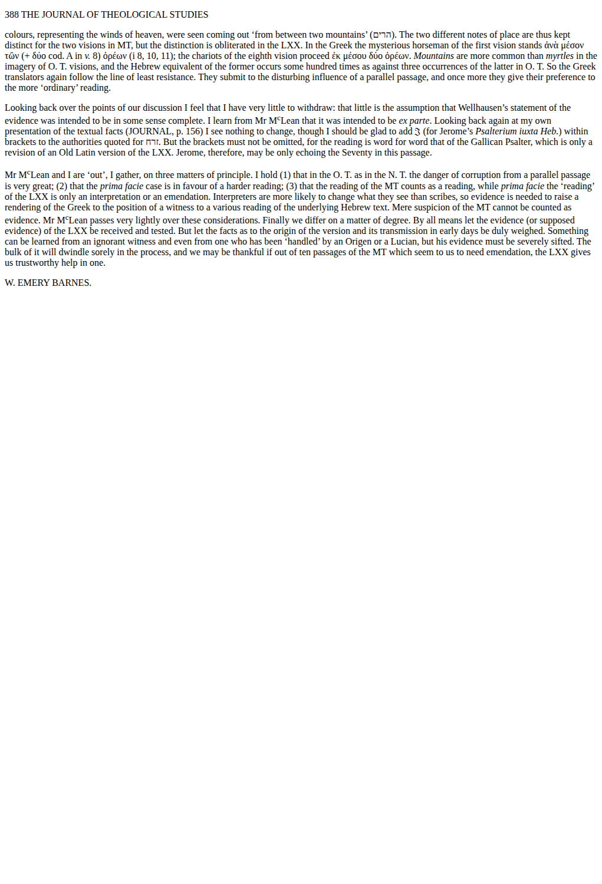388 THE JOURNAL OF THEOLOGICAL STUDIES
colours, representing the winds of heaven, were seen coming out ‘from between two mountains’ (הרים). The two different notes of place are thus kept distinct for the two visions in MT, but the distinction is obliterated in the LXX. In the Greek the mysterious horseman of the first vision stands ἀνὰ μέσον τῶν (+ δύο cod. A in v. 8) ὀρέων (i 8, 10, 11); the chariots of the eighth vision proceed ἐκ μέσου δύο ὀρέων. Mountains are more common than myrtles in the imagery of O. T. visions, and the Hebrew equivalent of the former occurs some hundred times as against three occurrences of the latter in O. T. So the Greek translators again follow the line of least resistance. They submit to the disturbing influence of a parallel passage, and once more they give their preference to the more ‘ordinary’ reading.
Looking back over the points of our discussion I feel that I have very little to withdraw: that little is the assumption that Wellhausen’s statement of the evidence was intended to be in some sense complete. I learn from Mr McLean that it was intended to be ex parte. Looking back again at my own presentation of the textual facts (JOURNAL, p. 156) I see nothing to change, though I should be glad to add 𝔍 (for Jerome’s Psalterium iuxta Heb.) within brackets to the authorities quoted for זרח. But the brackets must not be omitted, for the reading is word for word that of the Gallican Psalter, which is only a revision of an Old Latin version of the LXX. Jerome, therefore, may be only echoing the Seventy in this passage.
Mr McLean and I are ‘out’, I gather, on three matters of principle. I hold (1) that in the O. T. as in the N. T. the danger of corruption from a parallel passage is very great; (2) that the prima facie case is in favour of a harder reading; (3) that the reading of the MT counts as a reading, while prima facie the ‘reading’ of the LXX is only an interpretation or an emendation. Interpreters are more likely to change what they see than scribes, so evidence is needed to raise a rendering of the Greek to the position of a witness to a various reading of the underlying Hebrew text. Mere suspicion of the MT cannot be counted as evidence. Mr McLean passes very lightly over these considerations. Finally we differ on a matter of degree. By all means let the evidence (or supposed evidence) of the LXX be received and tested. But let the facts as to the origin of the version and its transmission in early days be duly weighed. Something can be learned from an ignorant witness and even from one who has been ‘handled’ by an Origen or a Lucian, but his evidence must be severely sifted. The bulk of it will dwindle sorely in the process, and we may be thankful if out of ten passages of the MT which seem to us to need emendation, the LXX gives us trustworthy help in one.
W. EMERY BARNES.